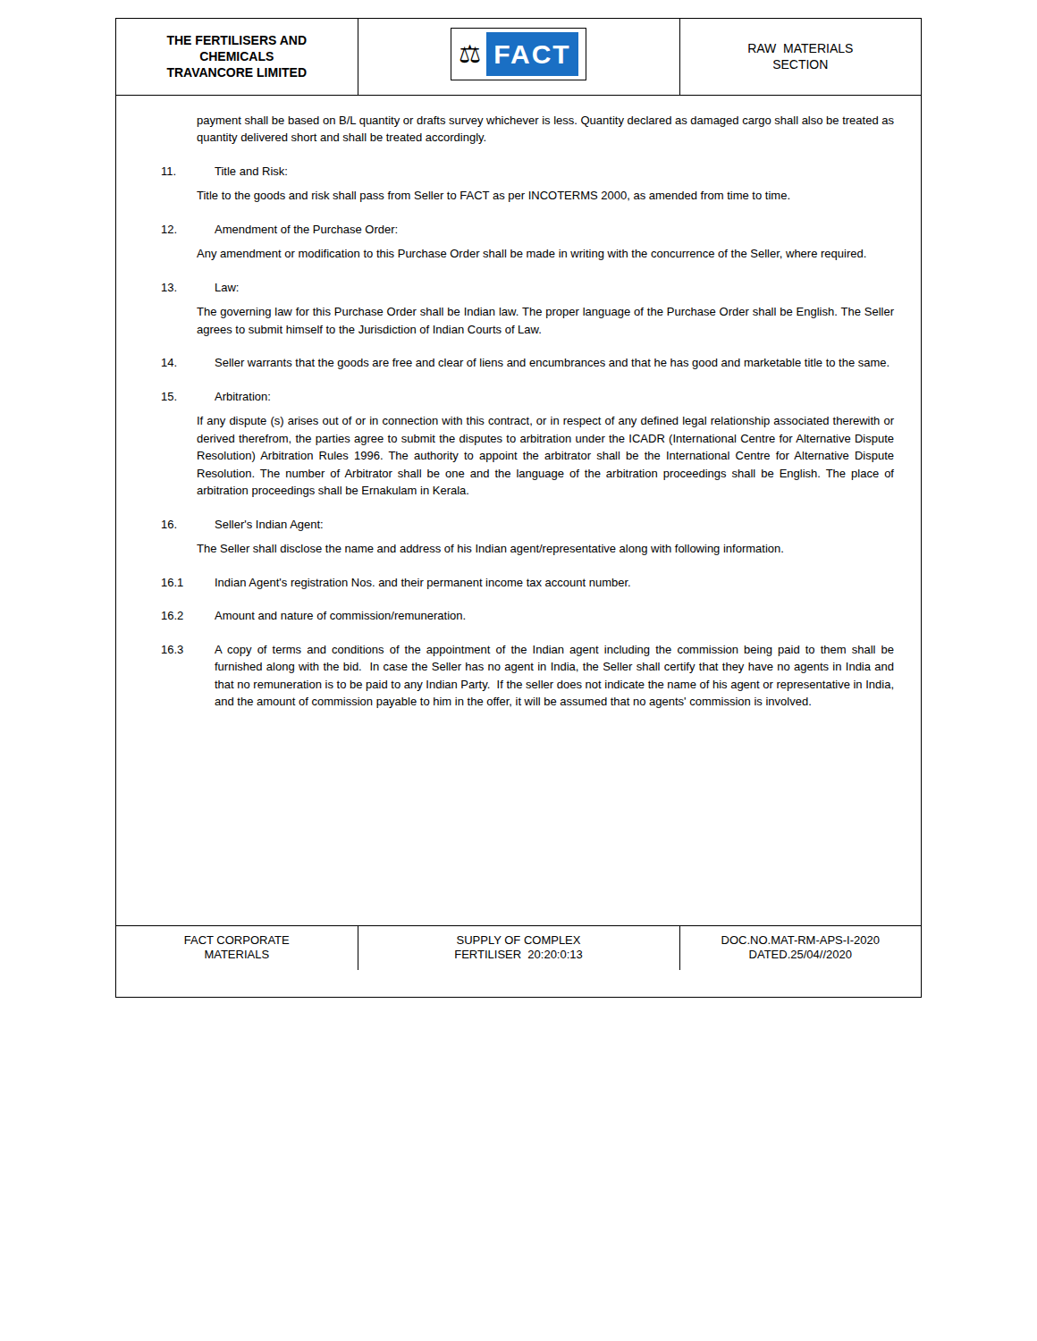THE FERTILISERS AND
CHEMICALS
TRAVANCORE LIMITED
⚖
FACT
RAW MATERIALS
SECTION
payment shall be based on B/L quantity or drafts survey whichever is less. Quantity declared as damaged cargo shall also be treated as quantity delivered short and shall be treated accordingly.
11.
Title and Risk:
Title to the goods and risk shall pass from Seller to FACT as per INCOTERMS 2000, as amended from time to time.
12.
Amendment of the Purchase Order:
Any amendment or modification to this Purchase Order shall be made in writing with the concurrence of the Seller, where required.
13.
Law:
The governing law for this Purchase Order shall be Indian law. The proper language of the Purchase Order shall be English. The Seller agrees to submit himself to the Jurisdiction of Indian Courts of Law.
14.
Seller warrants that the goods are free and clear of liens and encumbrances and that he has good and marketable title to the same.
15.
Arbitration:
If any dispute (s) arises out of or in connection with this contract, or in respect of any defined legal relationship associated therewith or derived therefrom, the parties agree to submit the disputes to arbitration under the ICADR (International Centre for Alternative Dispute Resolution) Arbitration Rules 1996. The authority to appoint the arbitrator shall be the International Centre for Alternative Dispute Resolution. The number of Arbitrator shall be one and the language of the arbitration proceedings shall be English. The place of arbitration proceedings shall be Ernakulam in Kerala.
16.
Seller's Indian Agent:
The Seller shall disclose the name and address of his Indian agent/representative along with following information.
16.1
Indian Agent's registration Nos. and their permanent income tax account number.
16.2
Amount and nature of commission/remuneration.
16.3
A copy of terms and conditions of the appointment of the Indian agent including the commission being paid to them shall be furnished along with the bid. In case the Seller has no agent in India, the Seller shall certify that they have no agents in India and that no remuneration is to be paid to any Indian Party. If the seller does not indicate the name of his agent or representative in India, and the amount of commission payable to him in the offer, it will be assumed that no agents' commission is involved.
FACT CORPORATE
MATERIALS
SUPPLY OF COMPLEX
FERTILISER 20:20:0:13
DOC.NO.MAT-RM-APS-I-2020
DATED.25/04//2020